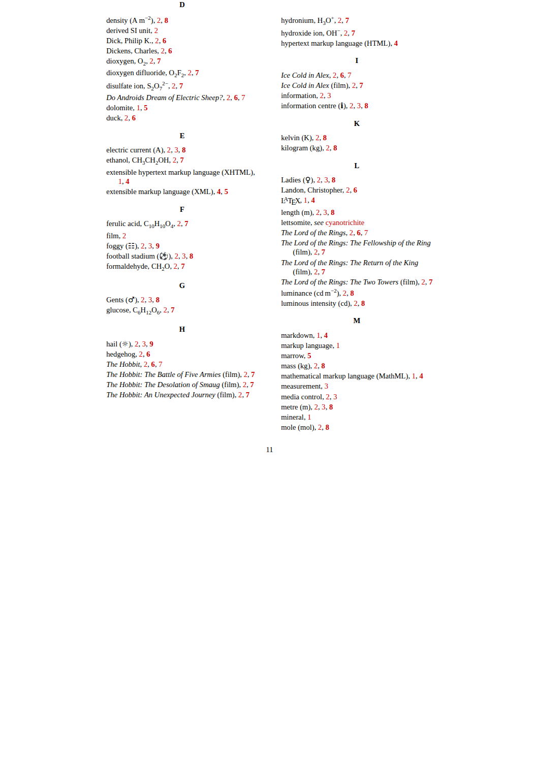D
density (A m−2), 2, 8
derived SI unit, 2
Dick, Philip K., 2, 6
Dickens, Charles, 2, 6
dioxygen, O2, 2, 7
dioxygen difluoride, O2 F2, 2, 7
disulfate ion, S2 O72−, 2, 7
Do Androids Dream of Electric Sheep?, 2, 6, 7
dolomite, 1, 5
duck, 2, 6
E
electric current (A), 2, 3, 8
ethanol, CH3 CH2 OH, 2, 7
extensible hypertext markup language (XHTML), 1, 4
extensible markup language (XML), 4, 5
F
ferulic acid, C10 H10 O4, 2, 7
film, 2
foggy (☷), 2, 3, 9
football stadium (⚽), 2, 3, 8
formaldehyde, CH2 O, 2, 7
G
Gents (♂), 2, 3, 8
glucose, C6 H12 O6, 2, 7
H
hail (☼), 2, 3, 9
hedgehog, 2, 6
The Hobbit, 2, 6, 7
The Hobbit: The Battle of Five Armies (film), 2, 7
The Hobbit: The Desolation of Smaug (film), 2, 7
The Hobbit: An Unexpected Journey (film), 2, 7
hydronium, H3 O+, 2, 7
hydroxide ion, OH−, 2, 7
hypertext markup language (HTML), 4
I
Ice Cold in Alex, 2, 6, 7
Ice Cold in Alex (film), 2, 7
information, 2, 3
information centre (ℹ), 2, 3, 8
K
kelvin (K), 2, 8
kilogram (kg), 2, 8
L
Ladies (♀), 2, 3, 8
Landon, Christopher, 2, 6
LATEX, 1, 4
length (m), 2, 3, 8
lettsomite, see cyanotrichite
The Lord of the Rings, 2, 6, 7
The Lord of the Rings: The Fellowship of the Ring (film), 2, 7
The Lord of the Rings: The Return of the King (film), 2, 7
The Lord of the Rings: The Two Towers (film), 2, 7
luminance (cd m−2), 2, 8
luminous intensity (cd), 2, 8
M
markdown, 1, 4
markup language, 1
marrow, 5
mass (kg), 2, 8
mathematical markup language (MathML), 1, 4
measurement, 3
media control, 2, 3
metre (m), 2, 3, 8
mineral, 1
mole (mol), 2, 8
11